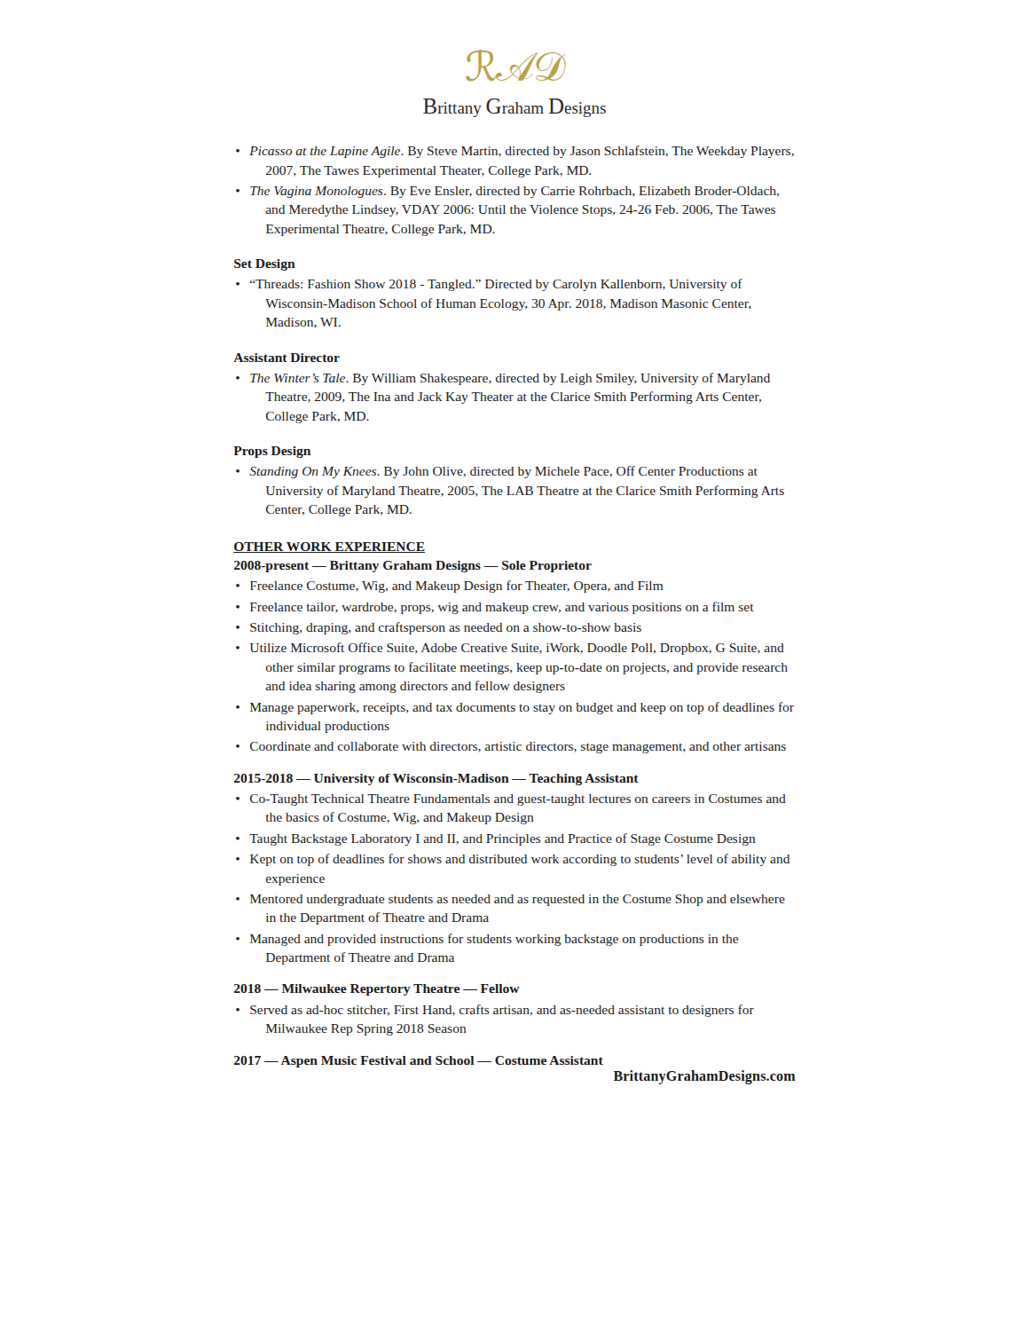ℛ𝒜𝒟 Brittany Graham Designs
Picasso at the Lapine Agile. By Steve Martin, directed by Jason Schlafstein, The Weekday Players, 2007, The Tawes Experimental Theater, College Park, MD.
The Vagina Monologues. By Eve Ensler, directed by Carrie Rohrbach, Elizabeth Broder-Oldach, and Meredythe Lindsey, VDAY 2006: Until the Violence Stops, 24-26 Feb. 2006, The Tawes Experimental Theatre, College Park, MD.
Set Design
“Threads: Fashion Show 2018 - Tangled.” Directed by Carolyn Kallenborn, University of Wisconsin-Madison School of Human Ecology, 30 Apr. 2018, Madison Masonic Center, Madison, WI.
Assistant Director
The Winter’s Tale. By William Shakespeare, directed by Leigh Smiley, University of Maryland Theatre, 2009, The Ina and Jack Kay Theater at the Clarice Smith Performing Arts Center, College Park, MD.
Props Design
Standing On My Knees. By John Olive, directed by Michele Pace, Off Center Productions at University of Maryland Theatre, 2005, The LAB Theatre at the Clarice Smith Performing Arts Center, College Park, MD.
OTHER WORK EXPERIENCE
2008-present — Brittany Graham Designs — Sole Proprietor
Freelance Costume, Wig, and Makeup Design for Theater, Opera, and Film
Freelance tailor, wardrobe, props, wig and makeup crew, and various positions on a film set
Stitching, draping, and craftsperson as needed on a show-to-show basis
Utilize Microsoft Office Suite, Adobe Creative Suite, iWork, Doodle Poll, Dropbox, G Suite, and other similar programs to facilitate meetings, keep up-to-date on projects, and provide research and idea sharing among directors and fellow designers
Manage paperwork, receipts, and tax documents to stay on budget and keep on top of deadlines for individual productions
Coordinate and collaborate with directors, artistic directors, stage management, and other artisans
2015-2018 — University of Wisconsin-Madison — Teaching Assistant
Co-Taught Technical Theatre Fundamentals and guest-taught lectures on careers in Costumes and the basics of Costume, Wig, and Makeup Design
Taught Backstage Laboratory I and II, and Principles and Practice of Stage Costume Design
Kept on top of deadlines for shows and distributed work according to students’ level of ability and experience
Mentored undergraduate students as needed and as requested in the Costume Shop and elsewhere in the Department of Theatre and Drama
Managed and provided instructions for students working backstage on productions in the Department of Theatre and Drama
2018 — Milwaukee Repertory Theatre — Fellow
Served as ad-hoc stitcher, First Hand, crafts artisan, and as-needed assistant to designers for Milwaukee Rep Spring 2018 Season
2017 — Aspen Music Festival and School — Costume Assistant
BrittanyGrahamDesigns.com